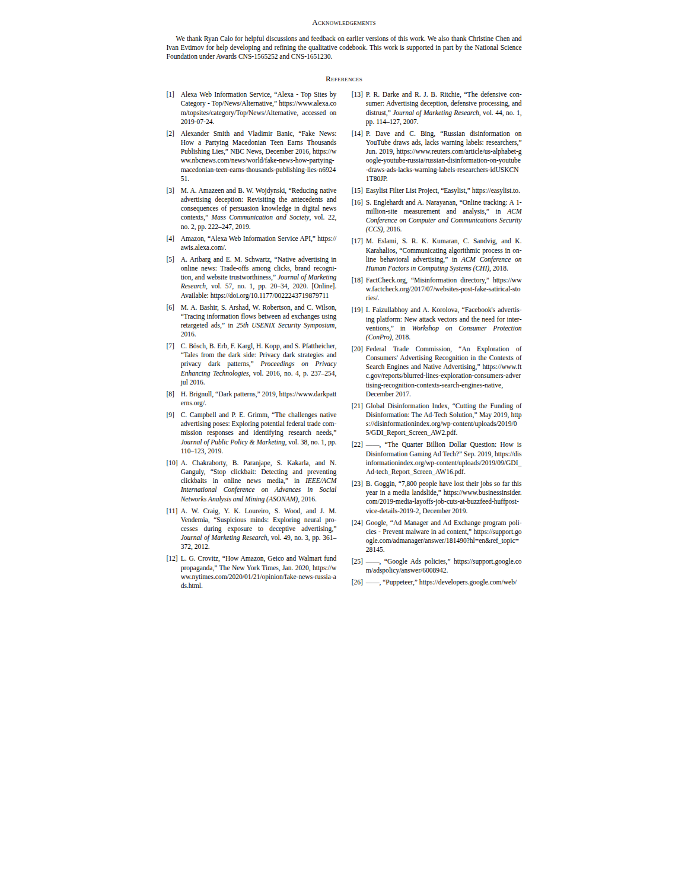Acknowledgements
We thank Ryan Calo for helpful discussions and feedback on earlier versions of this work. We also thank Christine Chen and Ivan Evtimov for help developing and refining the qualitative codebook. This work is supported in part by the National Science Foundation under Awards CNS-1565252 and CNS-1651230.
References
Alexa Web Information Service, “Alexa - Top Sites by Category - Top/News/Alternative,” https://www.alexa.com/topsites/category/Top/News/Alternative, accessed on 2019-07-24.
Alexander Smith and Vladimir Banic, “Fake News: How a Partying Macedonian Teen Earns Thousands Publishing Lies,” NBC News, December 2016, https://www.nbcnews.com/news/world/fake-news-how-partying-macedonian-teen-earns-thousands-publishing-lies-n692451.
M. A. Amazeen and B. W. Wojdynski, “Reducing native advertising deception: Revisiting the antecedents and consequences of persuasion knowledge in digital news contexts,” Mass Communication and Society, vol. 22, no. 2, pp. 222–247, 2019.
Amazon, “Alexa Web Information Service API,” https://awis.alexa.com/.
A. Aribarg and E. M. Schwartz, “Native advertising in online news: Trade-offs among clicks, brand recognition, and website trustworthiness,” Journal of Marketing Research, vol. 57, no. 1, pp. 20–34, 2020. [Online]. Available: https://doi.org/10.1177/0022243719879711
M. A. Bashir, S. Arshad, W. Robertson, and C. Wilson, “Tracing information flows between ad exchanges using retargeted ads,” in 25th USENIX Security Symposium, 2016.
C. Bösch, B. Erb, F. Kargl, H. Kopp, and S. Pfattheicher, “Tales from the dark side: Privacy dark strategies and privacy dark patterns,” Proceedings on Privacy Enhancing Technologies, vol. 2016, no. 4, p. 237–254, jul 2016.
H. Brignull, “Dark patterns,” 2019, https://www.darkpatterns.org/.
C. Campbell and P. E. Grimm, “The challenges native advertising poses: Exploring potential federal trade commission responses and identifying research needs,” Journal of Public Policy & Marketing, vol. 38, no. 1, pp. 110–123, 2019.
A. Chakraborty, B. Paranjape, S. Kakarla, and N. Ganguly, “Stop clickbait: Detecting and preventing clickbaits in online news media,” in IEEE/ACM International Conference on Advances in Social Networks Analysis and Mining (ASONAM), 2016.
A. W. Craig, Y. K. Loureiro, S. Wood, and J. M. Vendemia, “Suspicious minds: Exploring neural processes during exposure to deceptive advertising,” Journal of Marketing Research, vol. 49, no. 3, pp. 361–372, 2012.
L. G. Crovitz, “How Amazon, Geico and Walmart fund propaganda,” The New York Times, Jan. 2020, https://www.nytimes.com/2020/01/21/opinion/fake-news-russia-ads.html.
P. R. Darke and R. J. B. Ritchie, “The defensive consumer: Advertising deception, defensive processing, and distrust,” Journal of Marketing Research, vol. 44, no. 1, pp. 114–127, 2007.
P. Dave and C. Bing, “Russian disinformation on YouTube draws ads, lacks warning labels: researchers,” Jun. 2019, https://www.reuters.com/article/us-alphabet-google-youtube-russia/russian-disinformation-on-youtube-draws-ads-lacks-warning-labels-researchers-idUSKCN1T80JP.
Easylist Filter List Project, “Easylist,” https://easylist.to.
S. Englehardt and A. Narayanan, “Online tracking: A 1-million-site measurement and analysis,” in ACM Conference on Computer and Communications Security (CCS), 2016.
M. Eslami, S. R. K. Kumaran, C. Sandvig, and K. Karahalios, “Communicating algorithmic process in online behavioral advertising,” in ACM Conference on Human Factors in Computing Systems (CHI), 2018.
FactCheck.org, “Misinformation directory,” https://www.factcheck.org/2017/07/websites-post-fake-satirical-stories/.
I. Faizullabhoy and A. Korolova, “Facebook's advertising platform: New attack vectors and the need for interventions,” in Workshop on Consumer Protection (ConPro), 2018.
Federal Trade Commission, “An Exploration of Consumers' Advertising Recognition in the Contexts of Search Engines and Native Advertising,” https://www.ftc.gov/reports/blurred-lines-exploration-consumers-advertising-recognition-contexts-search-engines-native, December 2017.
Global Disinformation Index, “Cutting the Funding of Disinformation: The Ad-Tech Solution,” May 2019, https://disinformationindex.org/wp-content/uploads/2019/05/GDI_Report_Screen_AW2.pdf.
——, “The Quarter Billion Dollar Question: How is Disinformation Gaming Ad Tech?” Sep. 2019, https://disinformationindex.org/wp-content/uploads/2019/09/GDI_Ad-tech_Report_Screen_AW16.pdf.
B. Goggin, “7,800 people have lost their jobs so far this year in a media landslide,” https://www.businessinsider.com/2019-media-layoffs-job-cuts-at-buzzfeed-huffpost-vice-details-2019-2, December 2019.
Google, “Ad Manager and Ad Exchange program policies - Prevent malware in ad content,” https://support.google.com/admanager/answer/181490?hl=en&ref_topic=28145.
——, “Google Ads policies,” https://support.google.com/adspolicy/answer/6008942.
——, “Puppeteer,” https://developers.google.com/web/